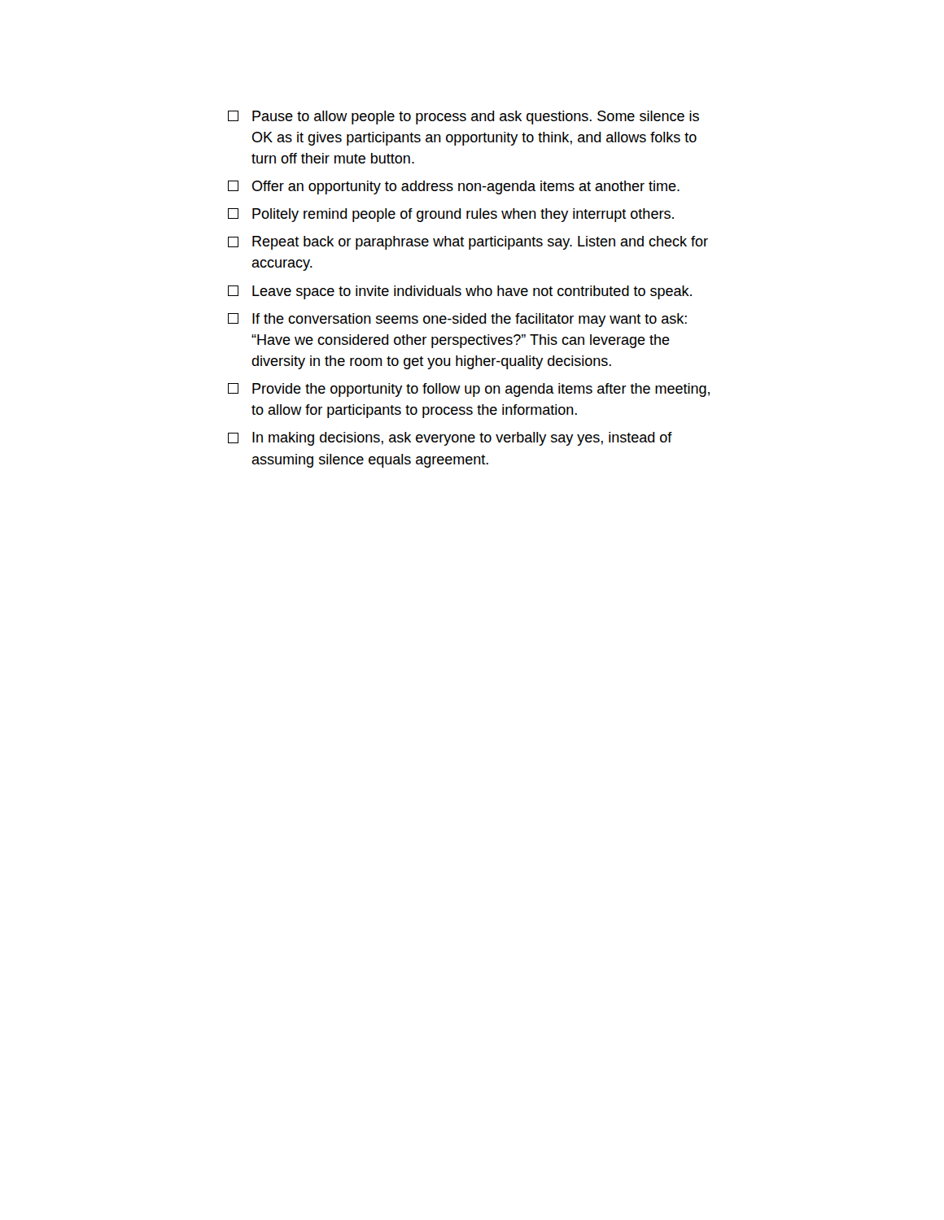Pause to allow people to process and ask questions. Some silence is OK as it gives participants an opportunity to think, and allows folks to turn off their mute button.
Offer an opportunity to address non-agenda items at another time.
Politely remind people of ground rules when they interrupt others.
Repeat back or paraphrase what participants say. Listen and check for accuracy.
Leave space to invite individuals who have not contributed to speak.
If the conversation seems one-sided the facilitator may want to ask: “Have we considered other perspectives?” This can leverage the diversity in the room to get you higher-quality decisions.
Provide the opportunity to follow up on agenda items after the meeting, to allow for participants to process the information.
In making decisions, ask everyone to verbally say yes, instead of assuming silence equals agreement.